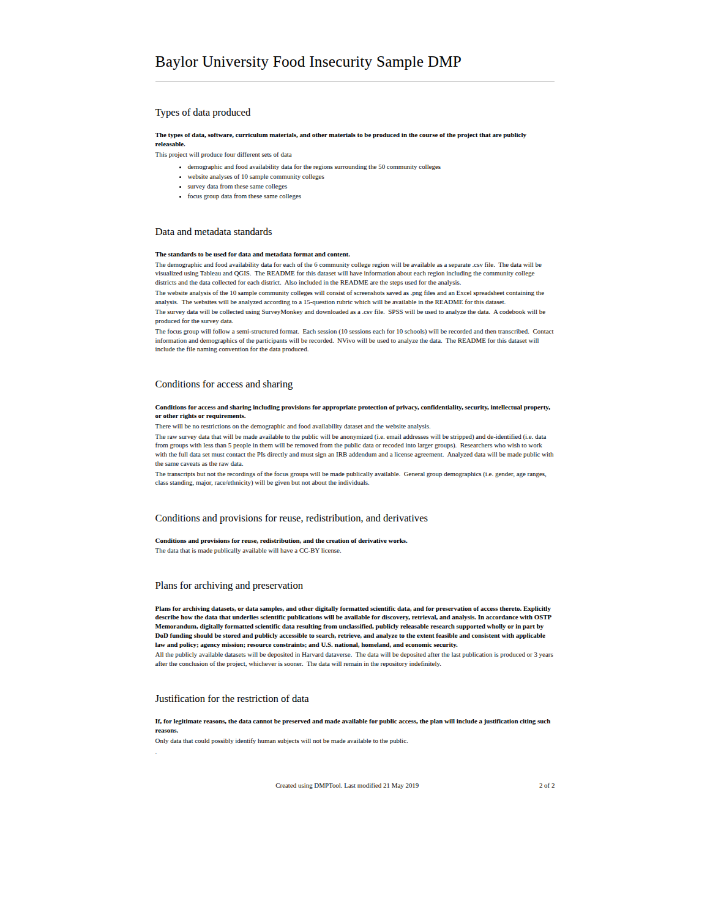Baylor University Food Insecurity Sample DMP
Types of data produced
The types of data, software, curriculum materials, and other materials to be produced in the course of the project that are publicly releasable.
This project will produce four different sets of data
demographic and food availability data for the regions surrounding the 50 community colleges
website analyses of 10 sample community colleges
survey data from these same colleges
focus group data from these same colleges
Data and metadata standards
The standards to be used for data and metadata format and content.
The demographic and food availability data for each of the 6 community college region will be available as a separate .csv file. The data will be visualized using Tableau and QGIS. The README for this dataset will have information about each region including the community college districts and the data collected for each district. Also included in the README are the steps used for the analysis.
The website analysis of the 10 sample community colleges will consist of screenshots saved as .png files and an Excel spreadsheet containing the analysis. The websites will be analyzed according to a 15-question rubric which will be available in the README for this dataset.
The survey data will be collected using SurveyMonkey and downloaded as a .csv file. SPSS will be used to analyze the data. A codebook will be produced for the survey data.
The focus group will follow a semi-structured format. Each session (10 sessions each for 10 schools) will be recorded and then transcribed. Contact information and demographics of the participants will be recorded. NVivo will be used to analyze the data. The README for this dataset will include the file naming convention for the data produced.
Conditions for access and sharing
Conditions for access and sharing including provisions for appropriate protection of privacy, confidentiality, security, intellectual property, or other rights or requirements.
There will be no restrictions on the demographic and food availability dataset and the website analysis.
The raw survey data that will be made available to the public will be anonymized (i.e. email addresses will be stripped) and de-identified (i.e. data from groups with less than 5 people in them will be removed from the public data or recoded into larger groups). Researchers who wish to work with the full data set must contact the PIs directly and must sign an IRB addendum and a license agreement. Analyzed data will be made public with the same caveats as the raw data.
The transcripts but not the recordings of the focus groups will be made publically available. General group demographics (i.e. gender, age ranges, class standing, major, race/ethnicity) will be given but not about the individuals.
Conditions and provisions for reuse, redistribution, and derivatives
Conditions and provisions for reuse, redistribution, and the creation of derivative works.
The data that is made publically available will have a CC-BY license.
Plans for archiving and preservation
Plans for archiving datasets, or data samples, and other digitally formatted scientific data, and for preservation of access thereto. Explicitly describe how the data that underlies scientific publications will be available for discovery, retrieval, and analysis. In accordance with OSTP Memorandum, digitally formatted scientific data resulting from unclassified, publicly releasable research supported wholly or in part by DoD funding should be stored and publicly accessible to search, retrieve, and analyze to the extent feasible and consistent with applicable law and policy; agency mission; resource constraints; and U.S. national, homeland, and economic security.
All the publicly available datasets will be deposited in Harvard dataverse. The data will be deposited after the last publication is produced or 3 years after the conclusion of the project, whichever is sooner. The data will remain in the repository indefinitely.
Justification for the restriction of data
If, for legitimate reasons, the data cannot be preserved and made available for public access, the plan will include a justification citing such reasons.
Only data that could possibly identify human subjects will not be made available to the public.
.
Created using DMPTool. Last modified 21 May 2019 2 of 2